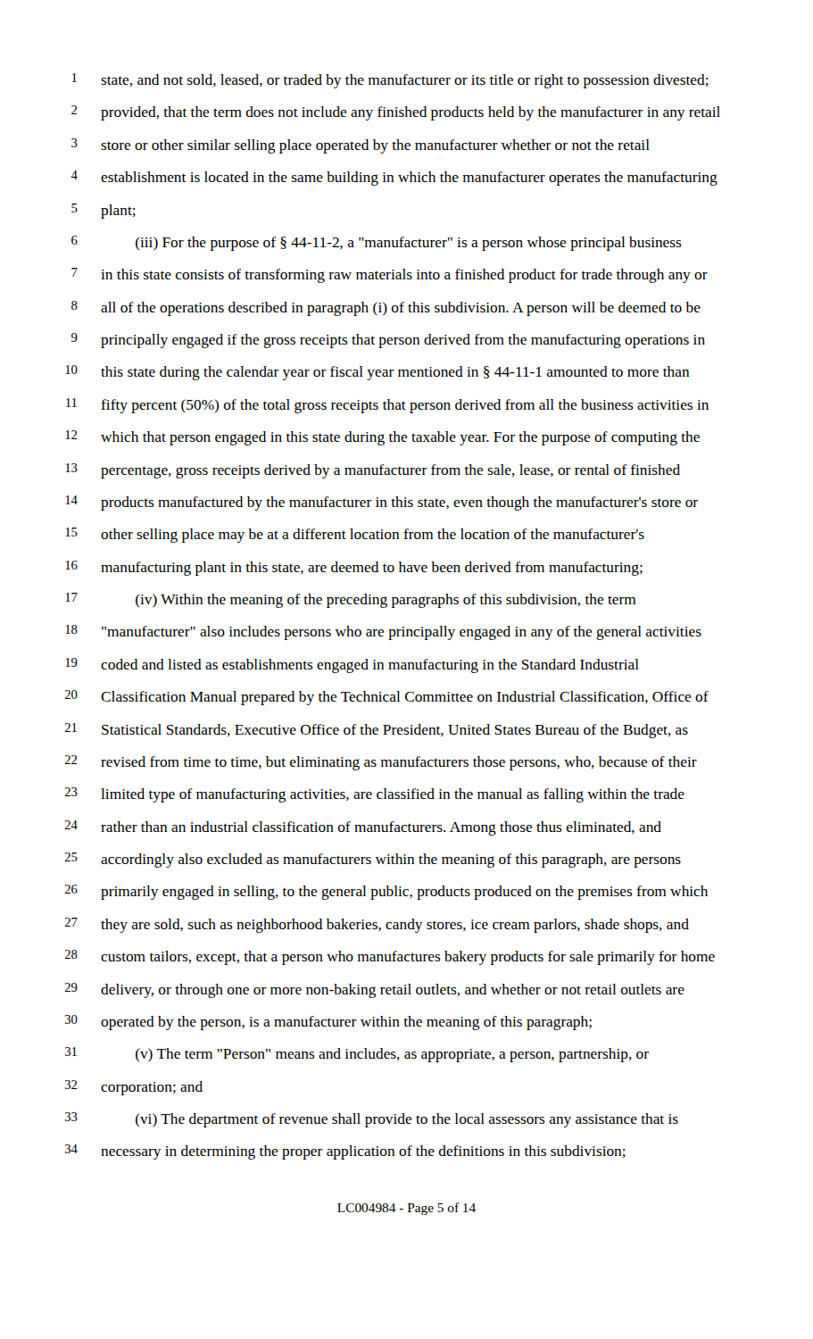state, and not sold, leased, or traded by the manufacturer or its title or right to possession divested;
provided, that the term does not include any finished products held by the manufacturer in any retail
store or other similar selling place operated by the manufacturer whether or not the retail
establishment is located in the same building in which the manufacturer operates the manufacturing
plant;
(iii) For the purpose of § 44-11-2, a "manufacturer" is a person whose principal business
in this state consists of transforming raw materials into a finished product for trade through any or
all of the operations described in paragraph (i) of this subdivision. A person will be deemed to be
principally engaged if the gross receipts that person derived from the manufacturing operations in
this state during the calendar year or fiscal year mentioned in § 44-11-1 amounted to more than
fifty percent (50%) of the total gross receipts that person derived from all the business activities in
which that person engaged in this state during the taxable year. For the purpose of computing the
percentage, gross receipts derived by a manufacturer from the sale, lease, or rental of finished
products manufactured by the manufacturer in this state, even though the manufacturer's store or
other selling place may be at a different location from the location of the manufacturer's
manufacturing plant in this state, are deemed to have been derived from manufacturing;
(iv) Within the meaning of the preceding paragraphs of this subdivision, the term
"manufacturer" also includes persons who are principally engaged in any of the general activities
coded and listed as establishments engaged in manufacturing in the Standard Industrial
Classification Manual prepared by the Technical Committee on Industrial Classification, Office of
Statistical Standards, Executive Office of the President, United States Bureau of the Budget, as
revised from time to time, but eliminating as manufacturers those persons, who, because of their
limited type of manufacturing activities, are classified in the manual as falling within the trade
rather than an industrial classification of manufacturers. Among those thus eliminated, and
accordingly also excluded as manufacturers within the meaning of this paragraph, are persons
primarily engaged in selling, to the general public, products produced on the premises from which
they are sold, such as neighborhood bakeries, candy stores, ice cream parlors, shade shops, and
custom tailors, except, that a person who manufactures bakery products for sale primarily for home
delivery, or through one or more non-baking retail outlets, and whether or not retail outlets are
operated by the person, is a manufacturer within the meaning of this paragraph;
(v) The term "Person" means and includes, as appropriate, a person, partnership, or
corporation; and
(vi) The department of revenue shall provide to the local assessors any assistance that is
necessary in determining the proper application of the definitions in this subdivision;
LC004984 - Page 5 of 14